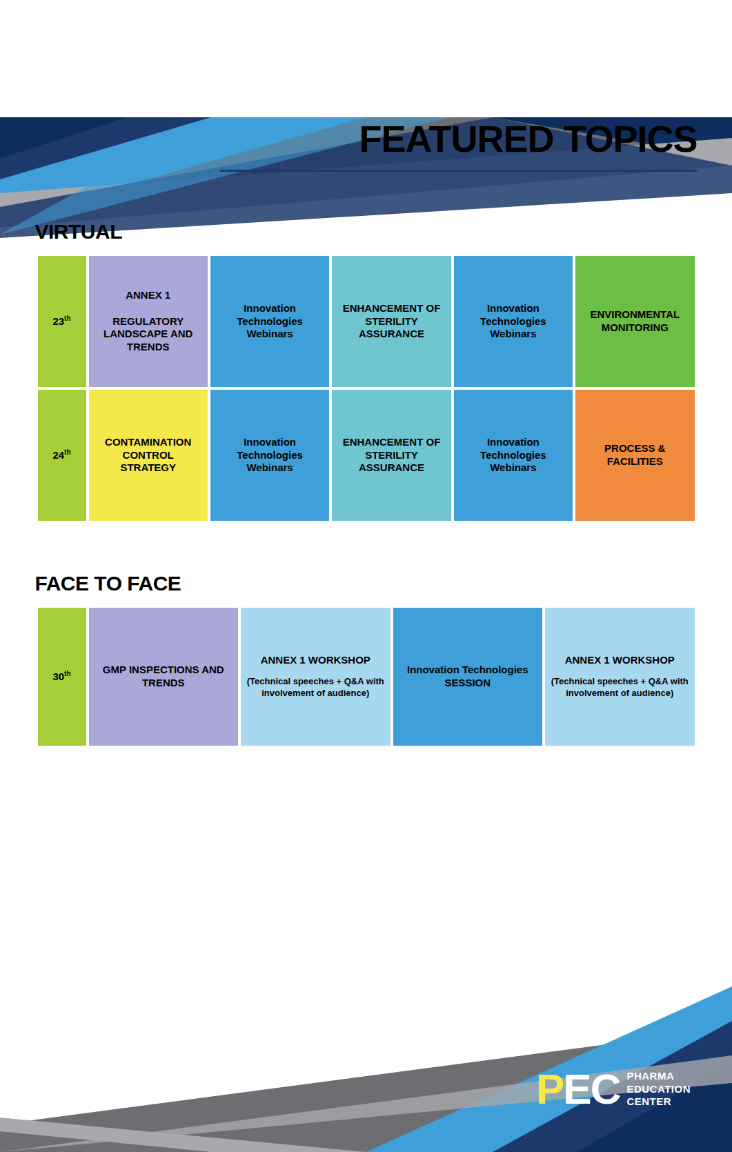FEATURED TOPICS
VIRTUAL
| 23 th | ANNEX 1 REGULATORY LANDSCAPE AND TRENDS | Innovation Technologies Webinars | ENHANCEMENT OF STERILITY ASSURANCE | Innovation Technologies Webinars | ENVIRONMENTAL MONITORING |
| 24 th | CONTAMINATION CONTROL STRATEGY | Innovation Technologies Webinars | ENHANCEMENT OF STERILITY ASSURANCE | Innovation Technologies Webinars | PROCESS & FACILITIES |
FACE TO FACE
| 30 th | GMP INSPECTIONS AND TRENDS | ANNEX 1 WORKSHOP (Technical speeches + Q&A with involvement of audience) | Innovation Technologies SESSION | ANNEX 1 WORKSHOP (Technical speeches + Q&A with involvement of audience) |
PEC
Pharma
Education
Center